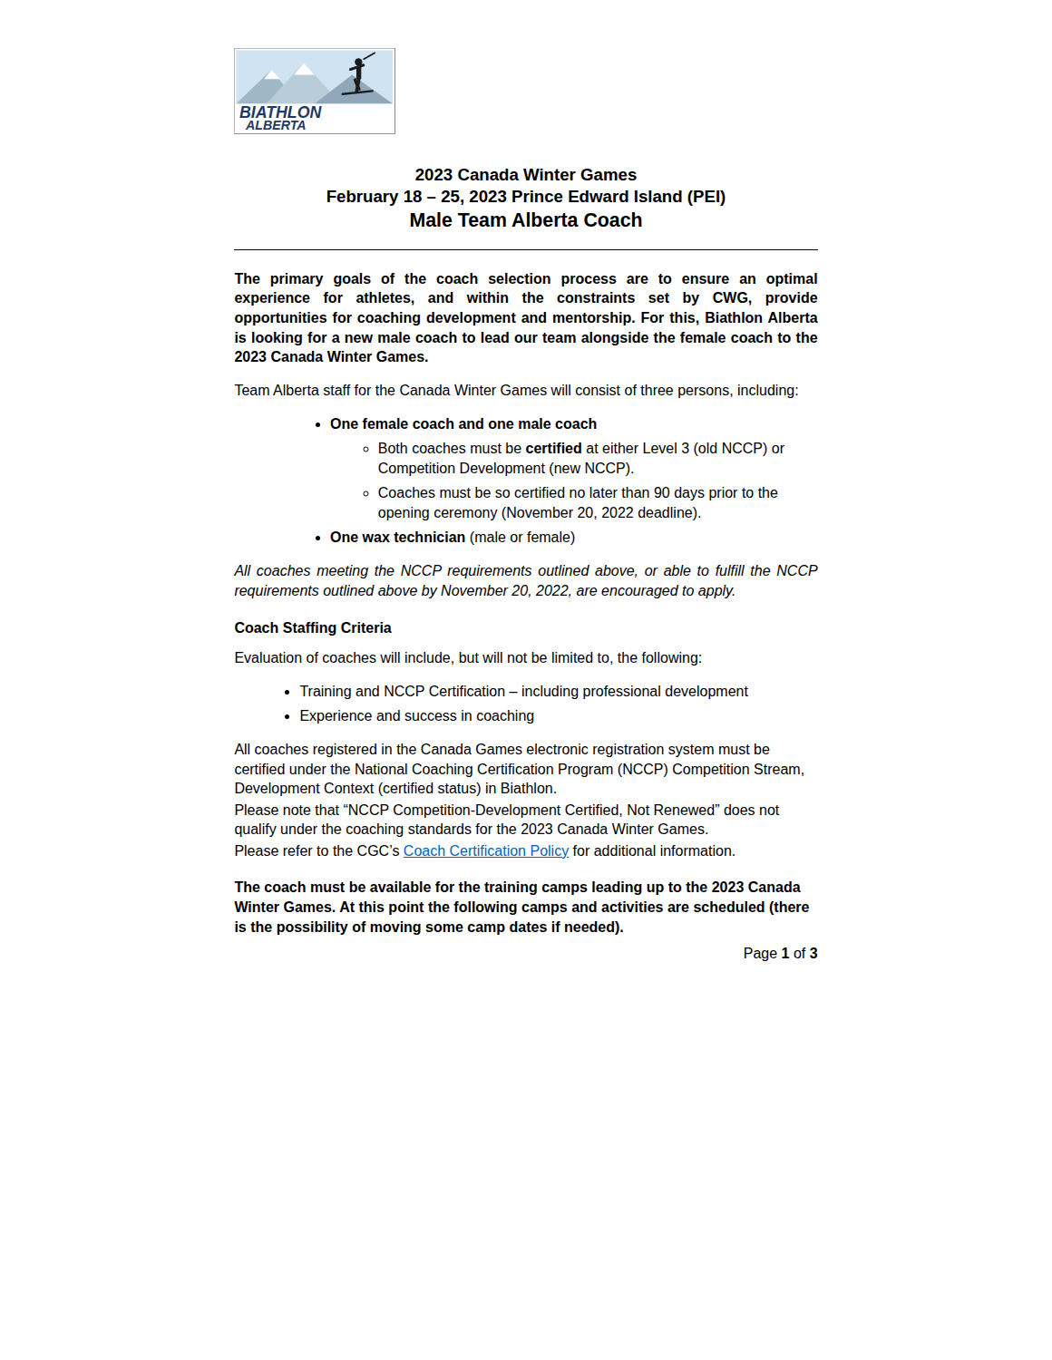BIATHLON ALBERTA
2023 Canada Winter Games
February 18 – 25, 2023 Prince Edward Island (PEI)
Male Team Alberta Coach
The primary goals of the coach selection process are to ensure an optimal experience for athletes, and within the constraints set by CWG, provide opportunities for coaching development and mentorship. For this, Biathlon Alberta is looking for a new male coach to lead our team alongside the female coach to the 2023 Canada Winter Games.
Team Alberta staff for the Canada Winter Games will consist of three persons, including:
One female coach and one male coach
Both coaches must be certified at either Level 3 (old NCCP) or Competition Development (new NCCP).
Coaches must be so certified no later than 90 days prior to the opening ceremony (November 20, 2022 deadline).
One wax technician (male or female)
All coaches meeting the NCCP requirements outlined above, or able to fulfill the NCCP requirements outlined above by November 20, 2022, are encouraged to apply.
Coach Staffing Criteria
Evaluation of coaches will include, but will not be limited to, the following:
Training and NCCP Certification – including professional development
Experience and success in coaching
All coaches registered in the Canada Games electronic registration system must be certified under the National Coaching Certification Program (NCCP) Competition Stream, Development Context (certified status) in Biathlon.
Please note that “NCCP Competition-Development Certified, Not Renewed” does not qualify under the coaching standards for the 2023 Canada Winter Games.
Please refer to the CGC’s Coach Certification Policy for additional information.
The coach must be available for the training camps leading up to the 2023 Canada Winter Games. At this point the following camps and activities are scheduled (there is the possibility of moving some camp dates if needed).
Page 1 of 3